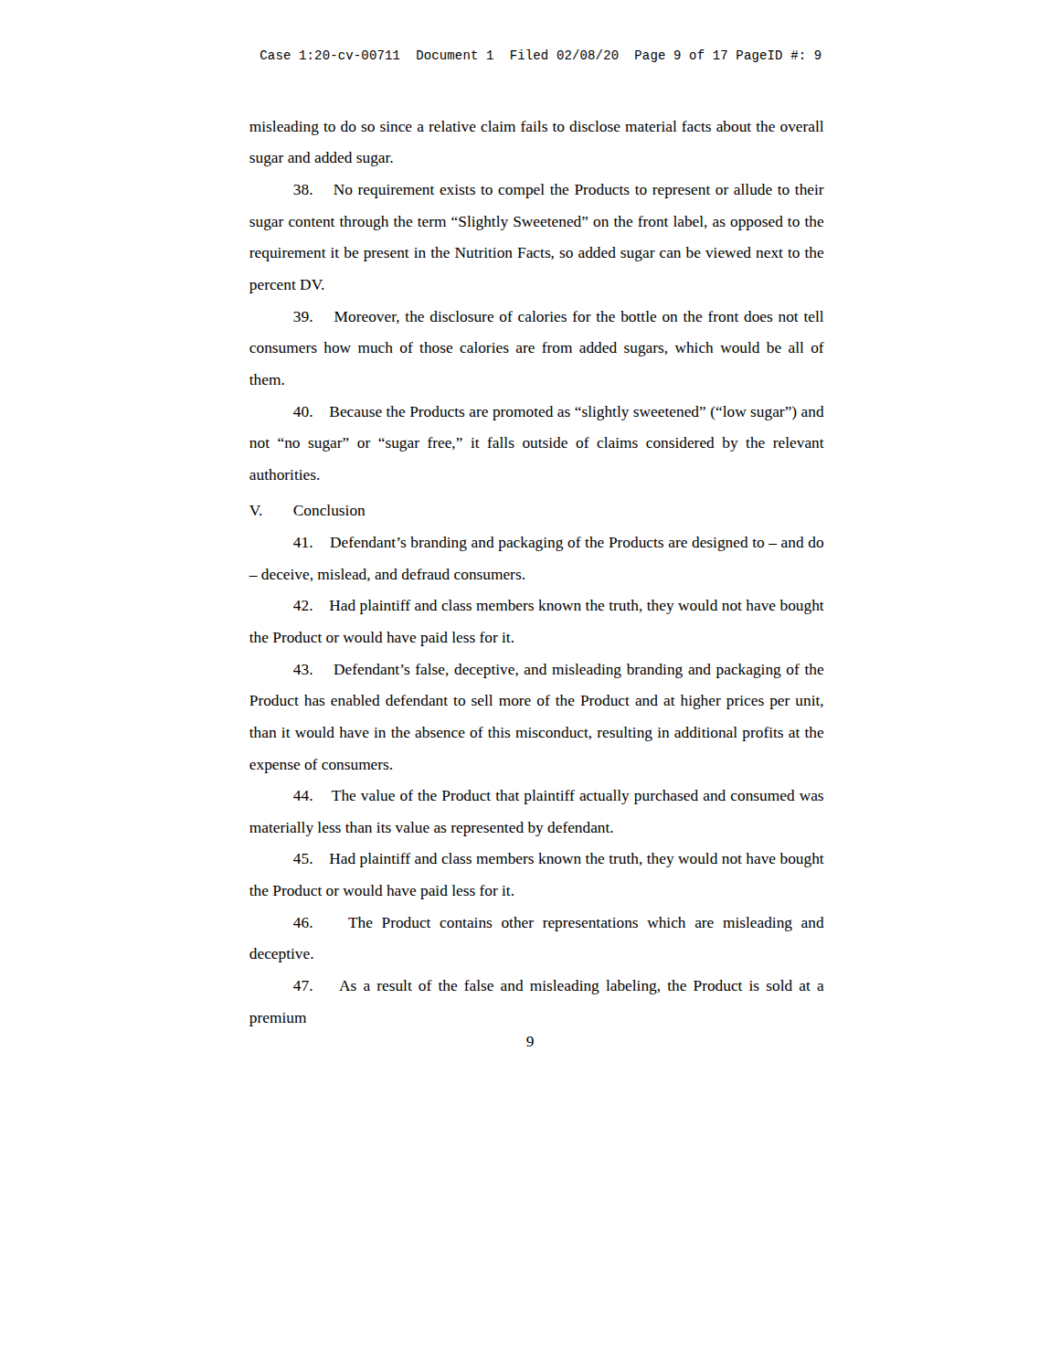Case 1:20-cv-00711 Document 1 Filed 02/08/20 Page 9 of 17 PageID #: 9
misleading to do so since a relative claim fails to disclose material facts about the overall sugar and added sugar.
38. No requirement exists to compel the Products to represent or allude to their sugar content through the term “Slightly Sweetened” on the front label, as opposed to the requirement it be present in the Nutrition Facts, so added sugar can be viewed next to the percent DV.
39. Moreover, the disclosure of calories for the bottle on the front does not tell consumers how much of those calories are from added sugars, which would be all of them.
40. Because the Products are promoted as “slightly sweetened” (“low sugar”) and not “no sugar” or “sugar free,” it falls outside of claims considered by the relevant authorities.
V. Conclusion
41. Defendant’s branding and packaging of the Products are designed to – and do – deceive, mislead, and defraud consumers.
42. Had plaintiff and class members known the truth, they would not have bought the Product or would have paid less for it.
43. Defendant’s false, deceptive, and misleading branding and packaging of the Product has enabled defendant to sell more of the Product and at higher prices per unit, than it would have in the absence of this misconduct, resulting in additional profits at the expense of consumers.
44. The value of the Product that plaintiff actually purchased and consumed was materially less than its value as represented by defendant.
45. Had plaintiff and class members known the truth, they would not have bought the Product or would have paid less for it.
46. The Product contains other representations which are misleading and deceptive.
47. As a result of the false and misleading labeling, the Product is sold at a premium
9